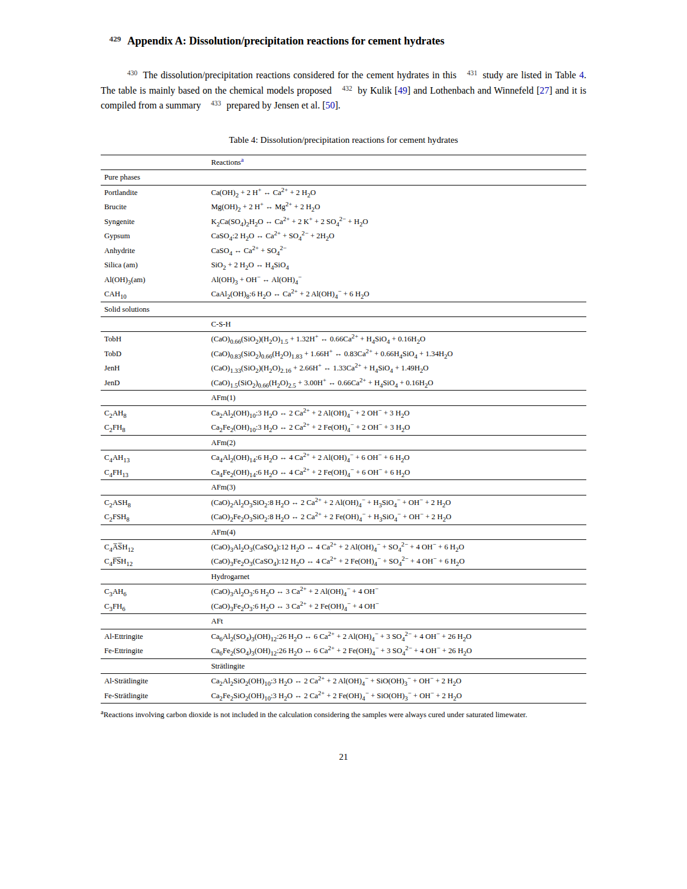429 Appendix A: Dissolution/precipitation reactions for cement hydrates
430 The dissolution/precipitation reactions considered for the cement hydrates in this 431study are listed in Table 4. The table is mainly based on the chemical models proposed 432by Kulik [49] and Lothenbach and Winnefeld [27] and it is compiled from a summary 433prepared by Jensen et al. [50].
Table 4: Dissolution/precipitation reactions for cement hydrates
| | Reactions a |
| Pure phases | |
| Portlandite | Ca(OH) 2 + 2 H + ↔ Ca 2+ + 2 H 2 O |
| Brucite | Mg(OH) 2 + 2 H + ↔ Mg 2+ + 2 H 2 O |
| Syngenite | K 2 Ca(SO 4 ) 2 H 2 O ↔ Ca 2+ + 2 K + + 2 SO 4 2− + H 2 O |
| Gypsum | CaSO 4 :2 H 2 O ↔ Ca 2+ + SO 4 2− + 2H 2 O |
| Anhydrite | CaSO 4 ↔ Ca 2+ + SO 4 2− |
| Silica (am) | SiO 2 + 2 H 2 O ↔ H 4 SiO 4 |
| Al(OH) 3 (am) | Al(OH) 3 + OH − ↔ Al(OH) 4 − |
| CAH 10 | CaAl 2 (OH) 8 :6 H 2 O ↔ Ca 2+ + 2 Al(OH) 4 − + 6 H 2 O |
| Solid solutions | |
| | C-S-H |
| TobH | (CaO) 0.66 (SiO 2 )(H 2 O) 1.5 + 1.32H + ↔ 0.66Ca 2+ + H 4 SiO 4 + 0.16H 2 O |
| TobD | (CaO) 0.83 (SiO 2 ) 0.66 (H 2 O) 1.83 + 1.66H + ↔ 0.83Ca 2+ + 0.66H 4 SiO 4 + 1.34H 2 O |
| JenH | (CaO) 1.33 (SiO 2 )(H 2 O) 2.16 + 2.66H + ↔ 1.33Ca 2+ + H 4 SiO 4 + 1.49H 2 O |
| JenD | (CaO) 1.5 (SiO 2 ) 0.66 (H 2 O) 2.5 + 3.00H + ↔ 0.66Ca 2+ + H 4 SiO 4 + 0.16H 2 O |
| | AFm(1) |
| C 2 AH 8 | Ca 2 Al 2 (OH) 10 :3 H 2 O ↔ 2 Ca 2+ + 2 Al(OH) 4 − + 2 OH − + 3 H 2 O |
| C 2 FH 8 | Ca 2 Fe 2 (OH) 10 :3 H 2 O ↔ 2 Ca 2+ + 2 Fe(OH) 4 − + 2 OH − + 3 H 2 O |
| | AFm(2) |
| C 4 AH 13 | Ca 4 Al 2 (OH) 14 :6 H 2 O ↔ 4 Ca 2+ + 2 Al(OH) 4 − + 6 OH − + 6 H 2 O |
| C 4 FH 13 | Ca 4 Fe 2 (OH) 14 :6 H 2 O ↔ 4 Ca 2+ + 2 Fe(OH) 4 − + 6 OH − + 6 H 2 O |
| | AFm(3) |
| C 2 ASH 8 | (CaO) 2 Al 2 O 3 SiO 2 :8 H 2 O ↔ 2 Ca 2+ + 2 Al(OH) 4 − + H 3 SiO 4 − + OH − + 2 H 2 O |
| C 2 FSH 8 | (CaO) 2 Fe 2 O 3 SiO 2 :8 H 2 O ↔ 2 Ca 2+ + 2 Fe(OH) 4 − + H 3 SiO 4 − + OH − + 2 H 2 O |
| | AFm(4) |
| C 4 A̅S̅H 12 | (CaO) 3 Al 2 O 3 (CaSO 4 ):12 H 2 O ↔ 4 Ca 2+ + 2 Al(OH) 4 − + SO 4 2− + 4 OH − + 6 H 2 O |
| C 4 F̅S̅H 12 | (CaO) 3 Fe 2 O 3 (CaSO 4 ):12 H 2 O ↔ 4 Ca 2+ + 2 Fe(OH) 4 − + SO 4 2− + 4 OH − + 6 H 2 O |
| | Hydrogarnet |
| C 3 AH 6 | (CaO) 3 Al 2 O 3 :6 H 2 O ↔ 3 Ca 2+ + 2 Al(OH) 4 − + 4 OH − |
| C 3 FH 6 | (CaO) 3 Fe 2 O 3 :6 H 2 O ↔ 3 Ca 2+ + 2 Fe(OH) 4 − + 4 OH − |
| | AFt |
| Al-Ettringite | Ca 6 Al 2 (SO 4 ) 3 (OH) 12 :26 H 2 O ↔ 6 Ca 2+ + 2 Al(OH) 4 − + 3 SO 4 2− + 4 OH − + 26 H 2 O |
| Fe-Ettringite | Ca 6 Fe 2 (SO 4 ) 3 (OH) 12 :26 H 2 O ↔ 6 Ca 2+ + 2 Fe(OH) 4 − + 3 SO 4 2− + 4 OH − + 26 H 2 O |
| | Strätlingite |
| Al-Strätlingite | Ca 2 Al 2 SiO 2 (OH) 10 :3 H 2 O ↔ 2 Ca 2+ + 2 Al(OH) 4 − + SiO(OH) 3 − + OH − + 2 H 2 O |
| Fe-Strätlingite | Ca 2 Fe 2 SiO 2 (OH) 10 :3 H 2 O ↔ 2 Ca 2+ + 2 Fe(OH) 4 − + SiO(OH) 3 − + OH − + 2 H 2 O |
aReactions involving carbon dioxide is not included in the calculation considering the samples were always cured under saturated limewater.
21